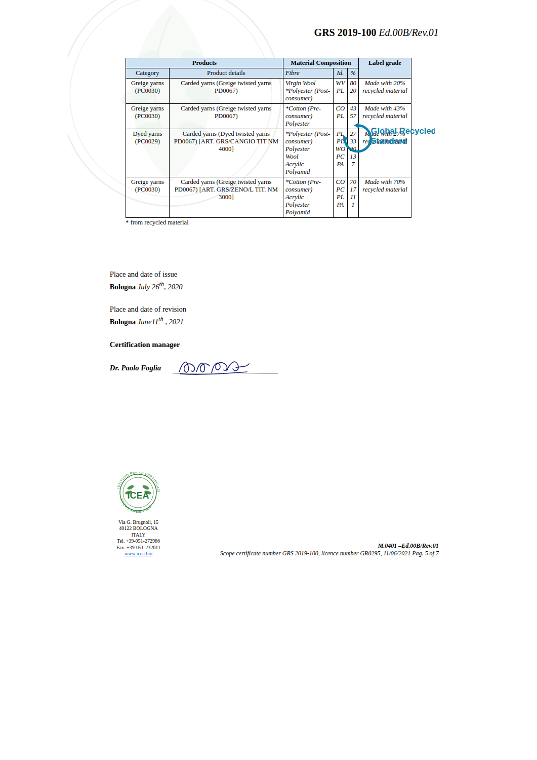Global Recycled Standard
GRS 2019-100 Ed.00B/Rev.01
| Products | Material Composition | Label grade |
| --- | --- | --- |
| Category | Product details | Fibre | Id. | % |
| Greige yarns (PC0030) | Carded yarns (Greige twisted yarns PD0067) | Virgin Wool *Polyester (Post-consumer) | WV PL | 80 20 | Made with 20% recycled material |
| Greige yarns (PC0030) | Carded yarns (Greige twisted yarns PD0067) | *Cotton (Pre-consumer) Polyester | CO PL | 43 57 | Made with 43% recycled material |
| Dyed yarns (PC0029) | Carded yarns (Dyed twisted yarns PD0067) [ART. GRS/CANGIO TIT NM 4000] | *Polyester (Post-consumer) Polyester Wool Acrylic Polyamid | PL PL WO PC PA | 27 33 20 13 7 | Made with 27% recycled material |
| Greige yarns (PC0030) | Carded yarns (Greige twisted yarns PD0067) [ART. GRS/ZENO/L TIT. NM 3000] | *Cotton (Pre-consumer) Acrylic Polyester Polyamid | CO PC PL PA | 70 17 11 1 | Made with 70% recycled material |
* from recycled material
Place and date of issue
Bologna July 26th, 2020
Place and date of revision
Bologna June11th , 2021
Certification manager
Dr. Paolo Foglia
ISTITUTO PER LA CERTIFICAZIONE ETICA E AMBIENTALE ICEA
Via G. Brugnoli, 15
40122 BOLOGNA
ITALY
Tel. +39-051-272986
Fax. +39-051-232011
www.icea.bio
M.0401 –Ed.00B/Rev.01
Scope certificate number GRS 2019-100, licence number GR0295, 11/06/2021 Pag. 5 of 7